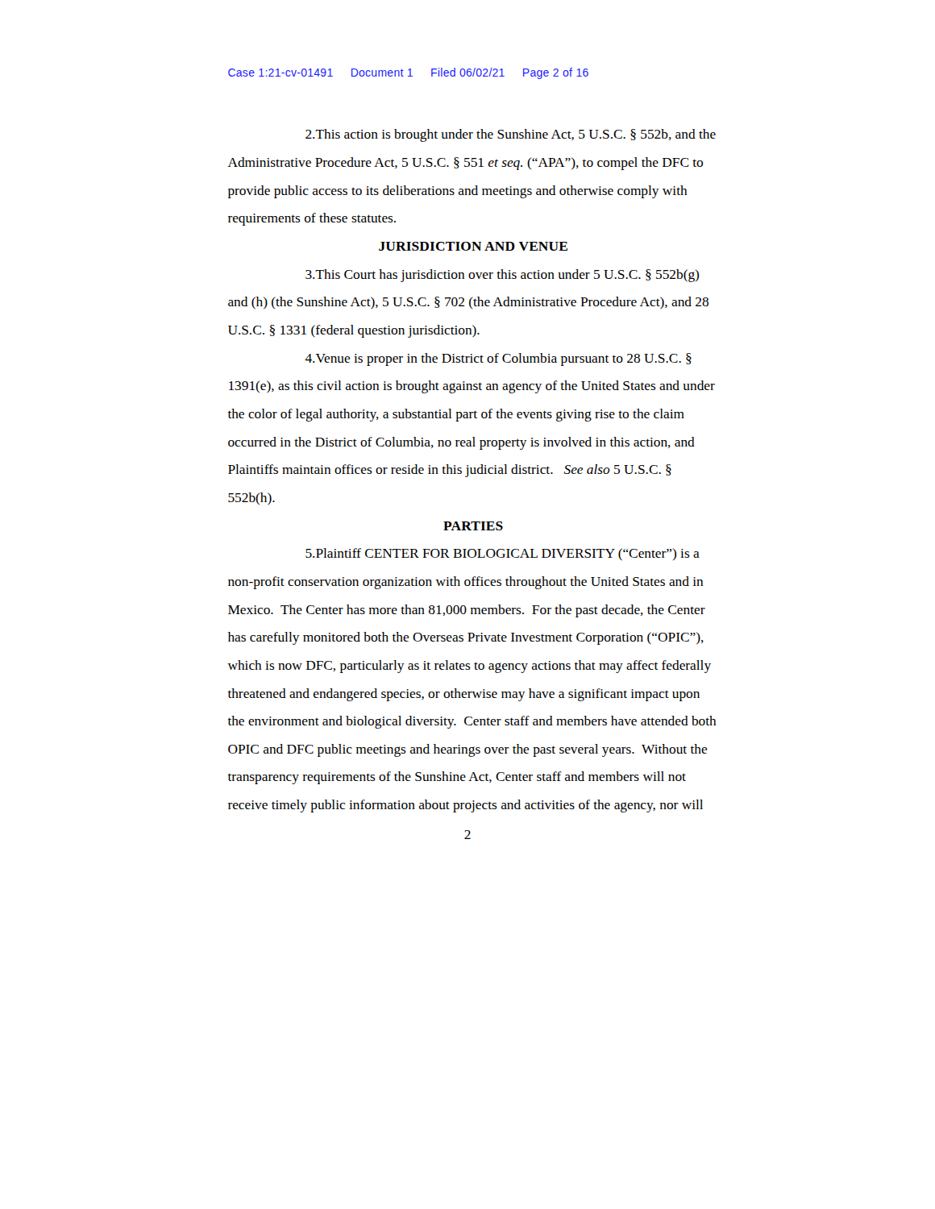Case 1:21-cv-01491 Document 1 Filed 06/02/21 Page 2 of 16
2. This action is brought under the Sunshine Act, 5 U.S.C. § 552b, and the Administrative Procedure Act, 5 U.S.C. § 551 et seq. (“APA”), to compel the DFC to provide public access to its deliberations and meetings and otherwise comply with requirements of these statutes.
JURISDICTION AND VENUE
3. This Court has jurisdiction over this action under 5 U.S.C. § 552b(g) and (h) (the Sunshine Act), 5 U.S.C. § 702 (the Administrative Procedure Act), and 28 U.S.C. § 1331 (federal question jurisdiction).
4. Venue is proper in the District of Columbia pursuant to 28 U.S.C. § 1391(e), as this civil action is brought against an agency of the United States and under the color of legal authority, a substantial part of the events giving rise to the claim occurred in the District of Columbia, no real property is involved in this action, and Plaintiffs maintain offices or reside in this judicial district. See also 5 U.S.C. § 552b(h).
PARTIES
5. Plaintiff CENTER FOR BIOLOGICAL DIVERSITY (“Center”) is a non-profit conservation organization with offices throughout the United States and in Mexico. The Center has more than 81,000 members. For the past decade, the Center has carefully monitored both the Overseas Private Investment Corporation (“OPIC”), which is now DFC, particularly as it relates to agency actions that may affect federally threatened and endangered species, or otherwise may have a significant impact upon the environment and biological diversity. Center staff and members have attended both OPIC and DFC public meetings and hearings over the past several years. Without the transparency requirements of the Sunshine Act, Center staff and members will not receive timely public information about projects and activities of the agency, nor will
2